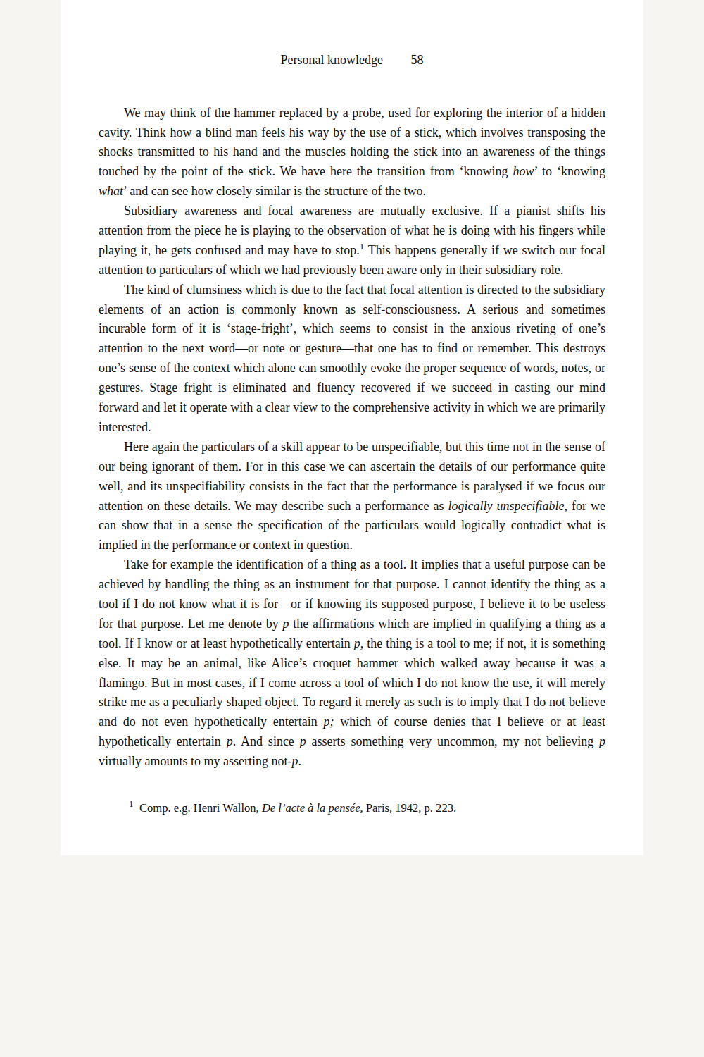Personal knowledge 58
We may think of the hammer replaced by a probe, used for exploring the interior of a hidden cavity. Think how a blind man feels his way by the use of a stick, which involves transposing the shocks transmitted to his hand and the muscles holding the stick into an awareness of the things touched by the point of the stick. We have here the transition from ‘knowing how’ to ‘knowing what’ and can see how closely similar is the structure of the two.
Subsidiary awareness and focal awareness are mutually exclusive. If a pianist shifts his attention from the piece he is playing to the observation of what he is doing with his fingers while playing it, he gets confused and may have to stop.1 This happens generally if we switch our focal attention to particulars of which we had previously been aware only in their subsidiary role.
The kind of clumsiness which is due to the fact that focal attention is directed to the subsidiary elements of an action is commonly known as self-consciousness. A serious and sometimes incurable form of it is ‘stage-fright’, which seems to consist in the anxious riveting of one’s attention to the next word—or note or gesture—that one has to find or remember. This destroys one’s sense of the context which alone can smoothly evoke the proper sequence of words, notes, or gestures. Stage fright is eliminated and fluency recovered if we succeed in casting our mind forward and let it operate with a clear view to the comprehensive activity in which we are primarily interested.
Here again the particulars of a skill appear to be unspecifiable, but this time not in the sense of our being ignorant of them. For in this case we can ascertain the details of our performance quite well, and its unspecifiability consists in the fact that the performance is paralysed if we focus our attention on these details. We may describe such a performance as logically unspecifiable, for we can show that in a sense the specification of the particulars would logically contradict what is implied in the performance or context in question.
Take for example the identification of a thing as a tool. It implies that a useful purpose can be achieved by handling the thing as an instrument for that purpose. I cannot identify the thing as a tool if I do not know what it is for—or if knowing its supposed purpose, I believe it to be useless for that purpose. Let me denote by p the affirmations which are implied in qualifying a thing as a tool. If I know or at least hypothetically entertain p, the thing is a tool to me; if not, it is something else. It may be an animal, like Alice’s croquet hammer which walked away because it was a flamingo. But in most cases, if I come across a tool of which I do not know the use, it will merely strike me as a peculiarly shaped object. To regard it merely as such is to imply that I do not believe and do not even hypothetically entertain p; which of course denies that I believe or at least hypothetically entertain p. And since p asserts something very uncommon, my not believing p virtually amounts to my asserting not-p.
1 Comp. e.g. Henri Wallon, De l’acte à la pensée, Paris, 1942, p. 223.